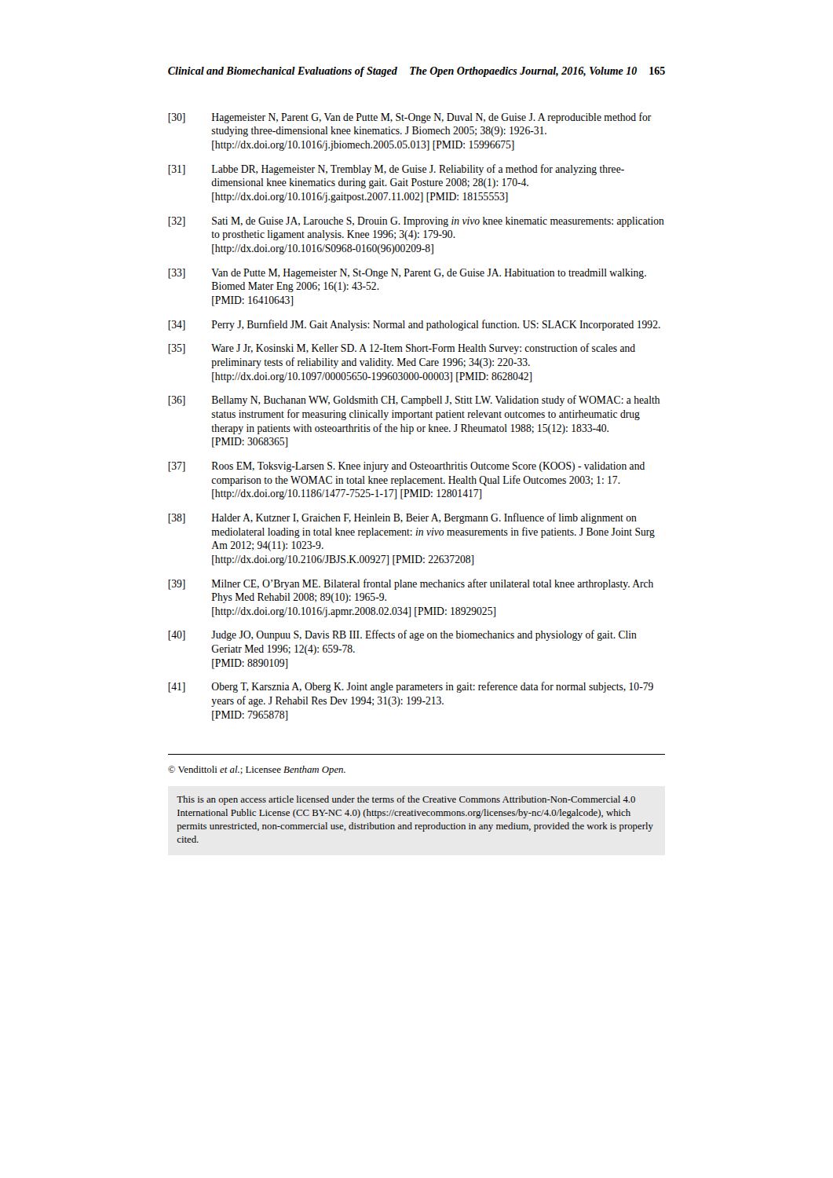Clinical and Biomechanical Evaluations of Staged
The Open Orthopaedics Journal, 2016, Volume 10 165
[30] Hagemeister N, Parent G, Van de Putte M, St-Onge N, Duval N, de Guise J. A reproducible method for studying three-dimensional knee kinematics. J Biomech 2005; 38(9): 1926-31. [http://dx.doi.org/10.1016/j.jbiomech.2005.05.013] [PMID: 15996675]
[31] Labbe DR, Hagemeister N, Tremblay M, de Guise J. Reliability of a method for analyzing three-dimensional knee kinematics during gait. Gait Posture 2008; 28(1): 170-4. [http://dx.doi.org/10.1016/j.gaitpost.2007.11.002] [PMID: 18155553]
[32] Sati M, de Guise JA, Larouche S, Drouin G. Improving in vivo knee kinematic measurements: application to prosthetic ligament analysis. Knee 1996; 3(4): 179-90. [http://dx.doi.org/10.1016/S0968-0160(96)00209-8]
[33] Van de Putte M, Hagemeister N, St-Onge N, Parent G, de Guise JA. Habituation to treadmill walking. Biomed Mater Eng 2006; 16(1): 43-52. [PMID: 16410643]
[34] Perry J, Burnfield JM. Gait Analysis: Normal and pathological function. US: SLACK Incorporated 1992.
[35] Ware J Jr, Kosinski M, Keller SD. A 12-Item Short-Form Health Survey: construction of scales and preliminary tests of reliability and validity. Med Care 1996; 34(3): 220-33. [http://dx.doi.org/10.1097/00005650-199603000-00003] [PMID: 8628042]
[36] Bellamy N, Buchanan WW, Goldsmith CH, Campbell J, Stitt LW. Validation study of WOMAC: a health status instrument for measuring clinically important patient relevant outcomes to antirheumatic drug therapy in patients with osteoarthritis of the hip or knee. J Rheumatol 1988; 15(12): 1833-40. [PMID: 3068365]
[37] Roos EM, Toksvig-Larsen S. Knee injury and Osteoarthritis Outcome Score (KOOS) - validation and comparison to the WOMAC in total knee replacement. Health Qual Life Outcomes 2003; 1: 17. [http://dx.doi.org/10.1186/1477-7525-1-17] [PMID: 12801417]
[38] Halder A, Kutzner I, Graichen F, Heinlein B, Beier A, Bergmann G. Influence of limb alignment on mediolateral loading in total knee replacement: in vivo measurements in five patients. J Bone Joint Surg Am 2012; 94(11): 1023-9. [http://dx.doi.org/10.2106/JBJS.K.00927] [PMID: 22637208]
[39] Milner CE, O’Bryan ME. Bilateral frontal plane mechanics after unilateral total knee arthroplasty. Arch Phys Med Rehabil 2008; 89(10): 1965-9. [http://dx.doi.org/10.1016/j.apmr.2008.02.034] [PMID: 18929025]
[40] Judge JO, Ounpuu S, Davis RB III. Effects of age on the biomechanics and physiology of gait. Clin Geriatr Med 1996; 12(4): 659-78. [PMID: 8890109]
[41] Oberg T, Karsznia A, Oberg K. Joint angle parameters in gait: reference data for normal subjects, 10-79 years of age. J Rehabil Res Dev 1994; 31(3): 199-213. [PMID: 7965878]
© Vendittoli et al.; Licensee Bentham Open.
This is an open access article licensed under the terms of the Creative Commons Attribution-Non-Commercial 4.0 International Public License (CC BY-NC 4.0) (https://creativecommons.org/licenses/by-nc/4.0/legalcode), which permits unrestricted, non-commercial use, distribution and reproduction in any medium, provided the work is properly cited.